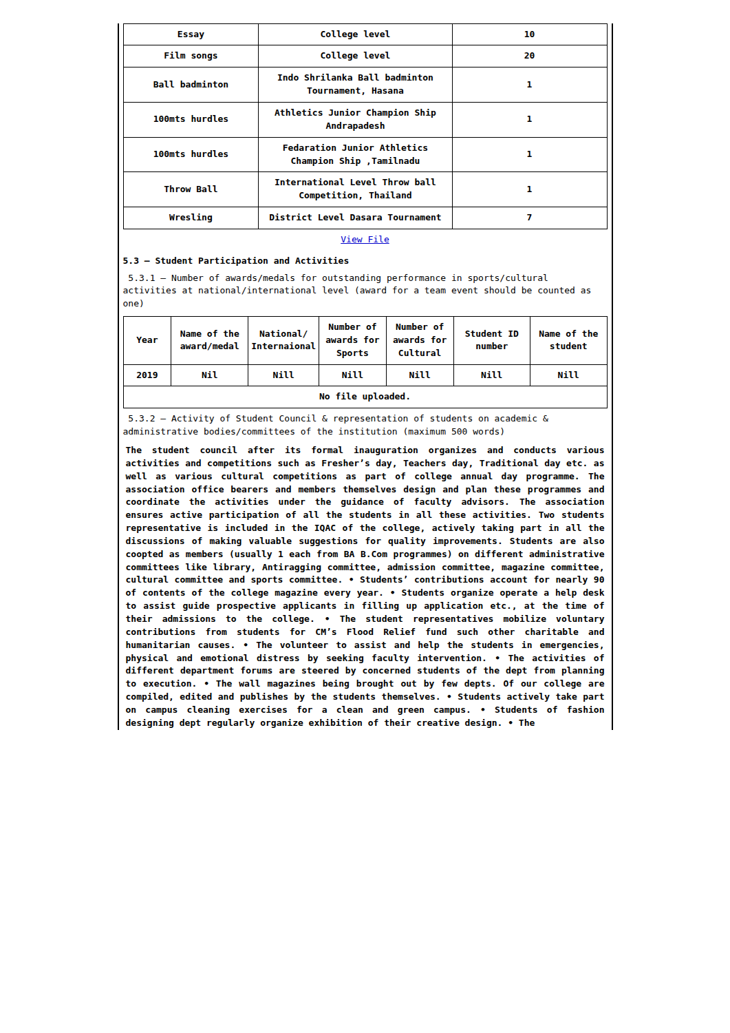| Essay | College level | 10 |
| Film songs | College level | 20 |
| Ball badminton | Indo Shrilanka Ball badminton Tournament, Hasana | 1 |
| 100mts hurdles | Athletics Junior Champion Ship Andrapadesh | 1 |
| 100mts hurdles | Fedaration Junior Athletics Champion Ship ,Tamilnadu | 1 |
| Throw Ball | International Level Throw ball Competition, Thailand | 1 |
| Wresling | District Level Dasara Tournament | 7 |
View File
5.3 – Student Participation and Activities
5.3.1 – Number of awards/medals for outstanding performance in sports/cultural activities at national/international level (award for a team event should be counted as one)
| Year | Name of the award/medal | National/ Internaional | Number of awards for Sports | Number of awards for Cultural | Student ID number | Name of the student |
| --- | --- | --- | --- | --- | --- | --- |
| 2019 | Nil | Nill | Nill | Nill | Nill | Nill |
No file uploaded.
5.3.2 – Activity of Student Council & representation of students on academic & administrative bodies/committees of the institution (maximum 500 words)
The student council after its formal inauguration organizes and conducts various activities and competitions such as Fresher’s day, Teachers day, Traditional day etc. as well as various cultural competitions as part of college annual day programme. The association office bearers and members themselves design and plan these programmes and coordinate the activities under the guidance of faculty advisors. The association ensures active participation of all the students in all these activities. Two students representative is included in the IQAC of the college, actively taking part in all the discussions of making valuable suggestions for quality improvements. Students are also coopted as members (usually 1 each from BA B.Com programmes) on different administrative committees like library, Antiragging committee, admission committee, magazine committee, cultural committee and sports committee. • Students’ contributions account for nearly 90 of contents of the college magazine every year. • Students organize operate a help desk to assist guide prospective applicants in filling up application etc., at the time of their admissions to the college. • The student representatives mobilize voluntary contributions from students for CM’s Flood Relief fund such other charitable and humanitarian causes. • The volunteer to assist and help the students in emergencies, physical and emotional distress by seeking faculty intervention. • The activities of different department forums are steered by concerned students of the dept from planning to execution. • The wall magazines being brought out by few depts. Of our college are compiled, edited and publishes by the students themselves. • Students actively take part on campus cleaning exercises for a clean and green campus. • Students of fashion designing dept regularly organize exhibition of their creative design. • The